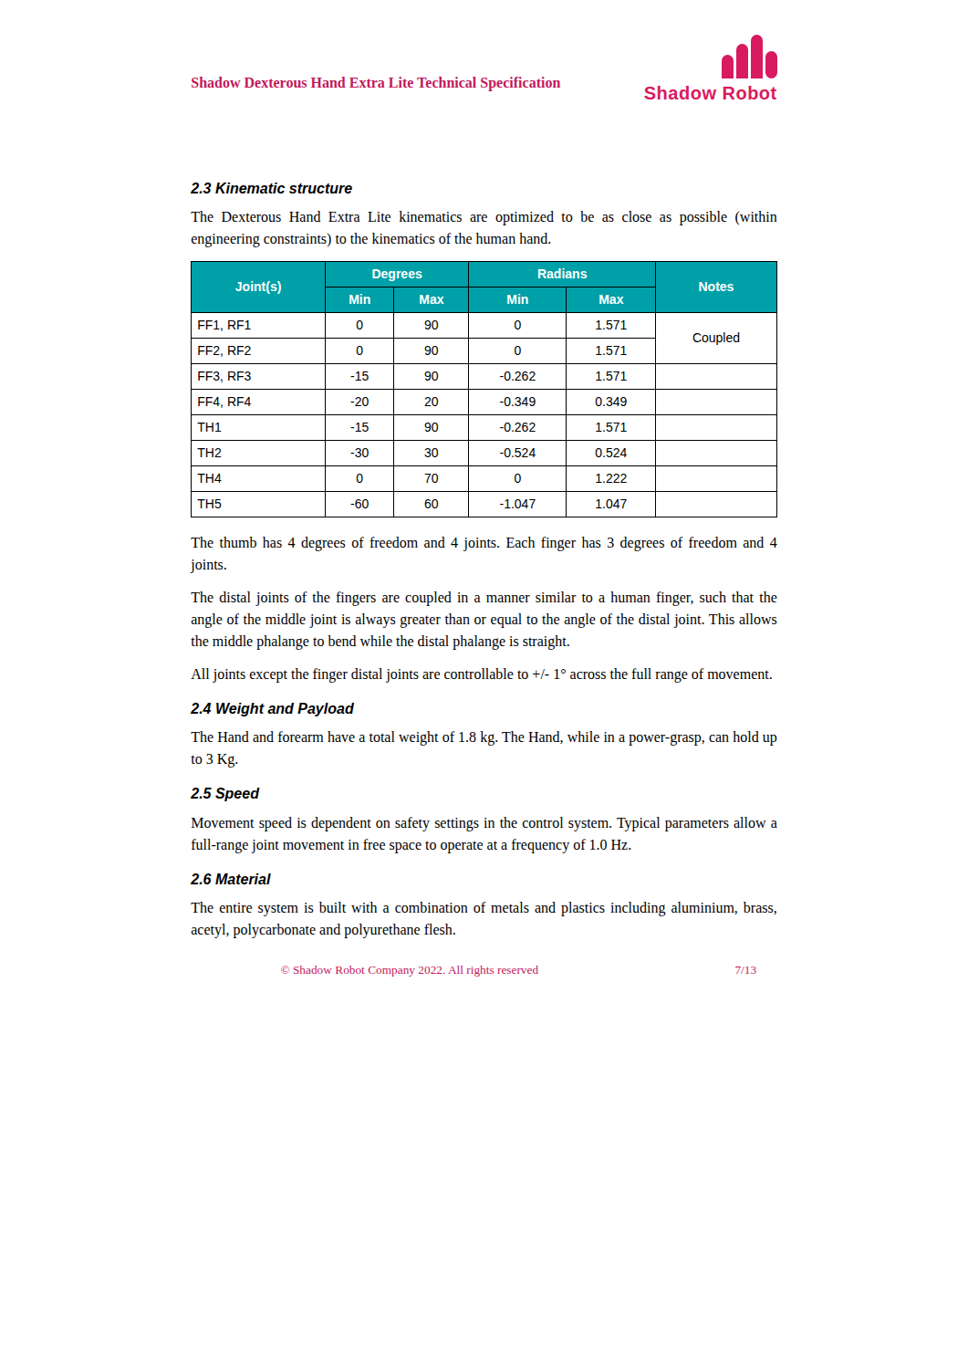Shadow Dexterous Hand Extra Lite Technical Specification
Shadow Robot
2.3 Kinematic structure
The Dexterous Hand Extra Lite kinematics are optimized to be as close as possible (within engineering constraints) to the kinematics of the human hand.
| Joint(s) | Degrees | Radians | Notes |
| --- | --- | --- | --- |
| Min | Max | Min | Max |
| FF1, RF1 | 0 | 90 | 0 | 1.571 | Coupled |
| FF2, RF2 | 0 | 90 | 0 | 1.571 |
| FF3, RF3 | -15 | 90 | -0.262 | 1.571 | |
| FF4, RF4 | -20 | 20 | -0.349 | 0.349 | |
| TH1 | -15 | 90 | -0.262 | 1.571 | |
| TH2 | -30 | 30 | -0.524 | 0.524 | |
| TH4 | 0 | 70 | 0 | 1.222 | |
| TH5 | -60 | 60 | -1.047 | 1.047 | |
The thumb has 4 degrees of freedom and 4 joints. Each finger has 3 degrees of freedom and 4 joints.
The distal joints of the fingers are coupled in a manner similar to a human finger, such that the angle of the middle joint is always greater than or equal to the angle of the distal joint. This allows the middle phalange to bend while the distal phalange is straight.
All joints except the finger distal joints are controllable to +/- 1° across the full range of movement.
2.4 Weight and Payload
The Hand and forearm have a total weight of 1.8 kg. The Hand, while in a power-grasp, can hold up to 3 Kg.
2.5 Speed
Movement speed is dependent on safety settings in the control system. Typical parameters allow a full-range joint movement in free space to operate at a frequency of 1.0 Hz.
2.6 Material
The entire system is built with a combination of metals and plastics including aluminium, brass, acetyl, polycarbonate and polyurethane flesh.
© Shadow Robot Company 2022. All rights reserved
7/13